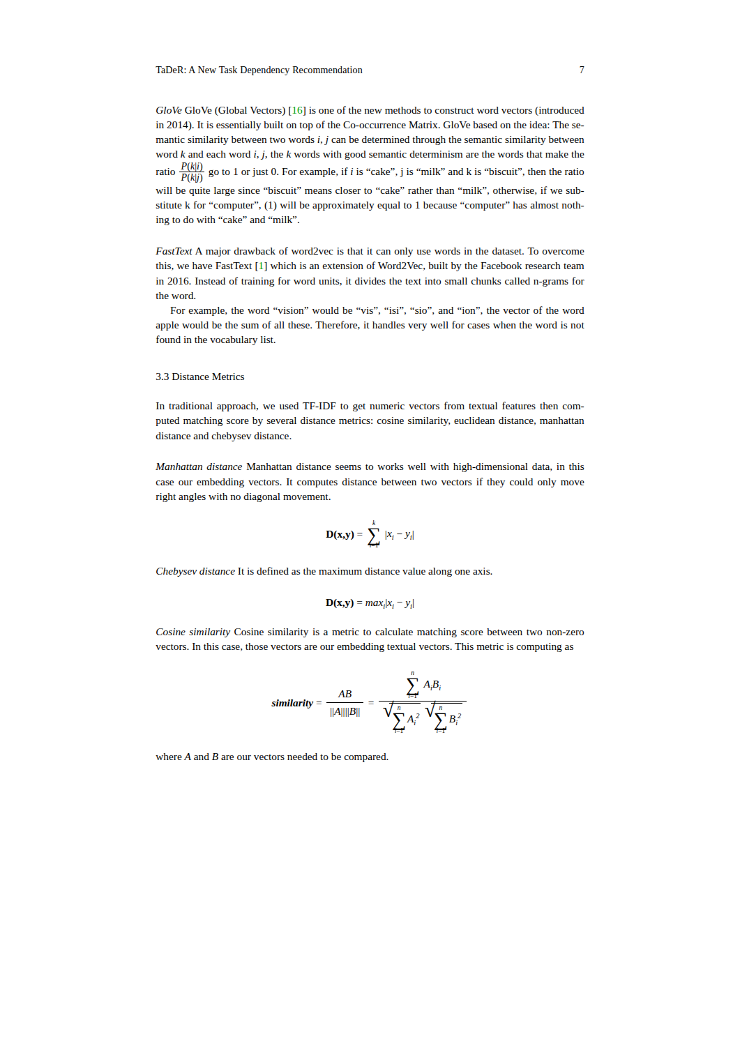TaDeR: A New Task Dependency Recommendation 7
GloVe GloVe (Global Vectors) [16] is one of the new methods to construct word vectors (introduced in 2014). It is essentially built on top of the Co-occurrence Matrix. GloVe based on the idea: The semantic similarity between two words i, j can be determined through the semantic similarity between word k and each word i, j, the k words with good semantic determinism are the words that make the ratio P(k|i) P(k|j) go to 1 or just 0. For example, if i is “cake”, j is “milk” and k is “biscuit”, then the ratio will be quite large since “biscuit” means closer to “cake” rather than “milk”, otherwise, if we substitute k for “computer”, (1) will be approximately equal to 1 because “computer” has almost nothing to do with “cake” and “milk”.
FastText A major drawback of word2vec is that it can only use words in the dataset. To overcome this, we have FastText [1] which is an extension of Word2Vec, built by the Facebook research team in 2016. Instead of training for word units, it divides the text into small chunks called n-grams for the word.
For example, the word “vision” would be “vis”, “isi”, “sio”, and “ion”, the vector of the word apple would be the sum of all these. Therefore, it handles very well for cases when the word is not found in the vocabulary list.
3.3 Distance Metrics
In traditional approach, we used TF-IDF to get numeric vectors from textual features then computed matching score by several distance metrics: cosine similarity, euclidean distance, manhattan distance and chebysev distance.
Manhattan distance Manhattan distance seems to works well with high-dimensional data, in this case our embedding vectors. It computes distance between two vectors if they could only move right angles with no diagonal movement.
D(x,y) = k∑i=1 |xi − yi|
Chebysev distance It is defined as the maximum distance value along one axis.
D(x,y) = maxi|xi − yi|
Cosine similarity Cosine similarity is a metric to calculate matching score between two non-zero vectors. In this case, those vectors are our embedding textual vectors. This metric is computing as
similarity = AB ||A||||B|| = n∑i=1 AiBi n∑i=1 Ai2 n∑i=1 Bi2
where A and B are our vectors needed to be compared.